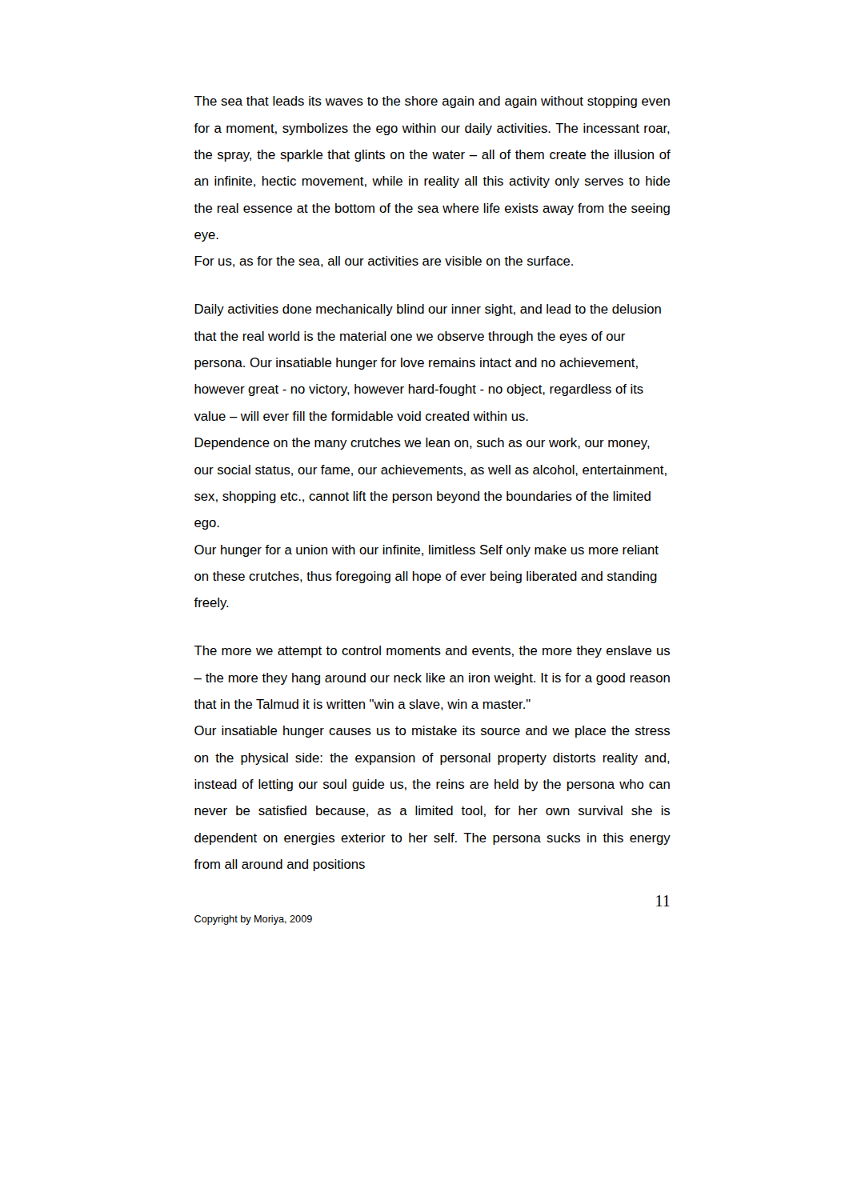The sea that leads its waves to the shore again and again without stopping even for a moment, symbolizes the ego within our daily activities. The incessant roar, the spray, the sparkle that glints on the water – all of them create the illusion of an infinite, hectic movement, while in reality all this activity only serves to hide the real essence at the bottom of the sea where life exists away from the seeing eye.
For us, as for the sea, all our activities are visible on the surface.
Daily activities done mechanically blind our inner sight, and lead to the delusion that the real world is the material one we observe through the eyes of our persona. Our insatiable hunger for love remains intact and no achievement, however great - no victory, however hard-fought - no object, regardless of its value – will ever fill the formidable void created within us.
Dependence on the many crutches we lean on, such as our work, our money, our social status, our fame, our achievements, as well as alcohol, entertainment, sex, shopping etc., cannot lift the person beyond the boundaries of the limited ego.
Our hunger for a union with our infinite, limitless Self only make us more reliant on these crutches, thus foregoing all hope of ever being liberated and standing freely.
The more we attempt to control moments and events, the more they enslave us – the more they hang around our neck like an iron weight. It is for a good reason that in the Talmud it is written "win a slave, win a master."
Our insatiable hunger causes us to mistake its source and we place the stress on the physical side: the expansion of personal property distorts reality and, instead of letting our soul guide us, the reins are held by the persona who can never be satisfied because, as a limited tool, for her own survival she is dependent on energies exterior to her self. The persona sucks in this energy from all around and positions
11
Copyright by Moriya, 2009